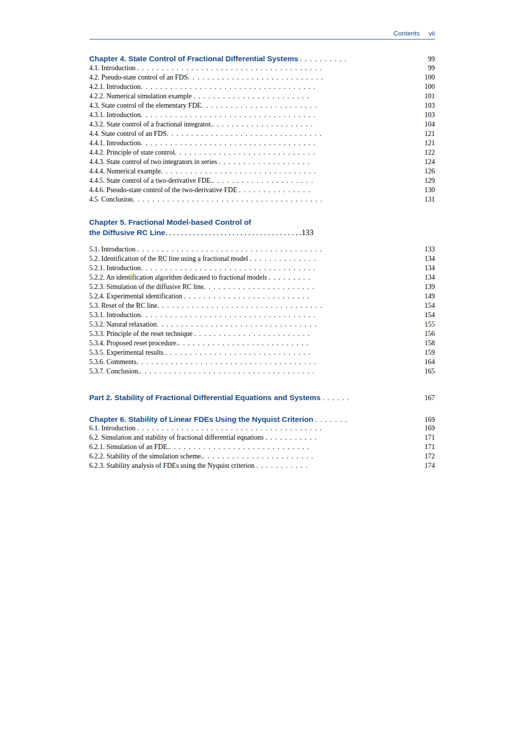Contents vii
Chapter 4. State Control of Fractional Differential Systems . . . . . . . . . . 99
| 4.1. Introduction . . . . . . . . . . . . . . . . . . . . . . . . . . . . . . . . . . . . . . | 99 |
| 4.2. Pseudo-state control of an FDS . . . . . . . . . . . . . . . . . . . . . . . . . . . . | 100 |
| 4.2.1. Introduction . . . . . . . . . . . . . . . . . . . . . . . . . . . . . . . . . . . . | 100 |
| 4.2.2. Numerical simulation example . . . . . . . . . . . . . . . . . . . . . . . . | 101 |
| 4.3. State control of the elementary FDE . . . . . . . . . . . . . . . . . . . . . . . . | 103 |
| 4.3.1. Introduction . . . . . . . . . . . . . . . . . . . . . . . . . . . . . . . . . . . . | 103 |
| 4.3.2. State control of a fractional integrator. . . . . . . . . . . . . . . . . . . . . . | 104 |
| 4.4. State control of an FDS . . . . . . . . . . . . . . . . . . . . . . . . . . . . . . . . | 121 |
| 4.4.1. Introduction . . . . . . . . . . . . . . . . . . . . . . . . . . . . . . . . . . . . | 121 |
| 4.4.2. Principle of state control . . . . . . . . . . . . . . . . . . . . . . . . . . . . . | 122 |
| 4.4.3. State control of two integrators in series . . . . . . . . . . . . . . . . . . . | 124 |
| 4.4.4. Numerical example . . . . . . . . . . . . . . . . . . . . . . . . . . . . . . . . | 126 |
| 4.4.5. State control of a two-derivative FDE. . . . . . . . . . . . . . . . . . . . . . | 129 |
| 4.4.6. Pseudo-state control of the two-derivative FDE . . . . . . . . . . . . . . . | 130 |
| 4.5. Conclusion . . . . . . . . . . . . . . . . . . . . . . . . . . . . . . . . . . . . . . . | 131 |
Chapter 5. Fractional Model-based Control of
the Diffusive RC Line . . . . . . . . . . . . . . . . . . . . . . . . . . . . . . . . . . . 133
| 5.1. Introduction . . . . . . . . . . . . . . . . . . . . . . . . . . . . . . . . . . . . . . | 133 |
| 5.2. Identification of the RC line using a fractional model . . . . . . . . . . . . . . | 134 |
| 5.2.1. Introduction . . . . . . . . . . . . . . . . . . . . . . . . . . . . . . . . . . . . | 134 |
| 5.2.2. An identification algorithm dedicated to fractional models . . . . . . . . . | 134 |
| 5.2.3. Simulation of the diffusive RC line . . . . . . . . . . . . . . . . . . . . . . . | 139 |
| 5.2.4. Experimental identification . . . . . . . . . . . . . . . . . . . . . . . . . . | 149 |
| 5.3. Reset of the RC line . . . . . . . . . . . . . . . . . . . . . . . . . . . . . . . . . . | 154 |
| 5.3.1. Introduction . . . . . . . . . . . . . . . . . . . . . . . . . . . . . . . . . . . . | 154 |
| 5.3.2. Natural relaxation . . . . . . . . . . . . . . . . . . . . . . . . . . . . . . . . . | 155 |
| 5.3.3. Principle of the reset technique . . . . . . . . . . . . . . . . . . . . . . . . | 156 |
| 5.3.4. Proposed reset procedure. . . . . . . . . . . . . . . . . . . . . . . . . . . . | 158 |
| 5.3.5. Experimental results . . . . . . . . . . . . . . . . . . . . . . . . . . . . . . | 159 |
| 5.3.6. Comments . . . . . . . . . . . . . . . . . . . . . . . . . . . . . . . . . . . . . | 164 |
| 5.3.7. Conclusion. . . . . . . . . . . . . . . . . . . . . . . . . . . . . . . . . . . . . | 165 |
Part 2. Stability of Fractional Differential Equations and Systems . . . . . . 167
Chapter 6. Stability of Linear FDEs Using the Nyquist Criterion . . . . . . . 169
| 6.1. Introduction . . . . . . . . . . . . . . . . . . . . . . . . . . . . . . . . . . . . . . | 169 |
| 6.2. Simulation and stability of fractional differential equations . . . . . . . . . . . | 171 |
| 6.2.1. Simulation of an FDE. . . . . . . . . . . . . . . . . . . . . . . . . . . . . . | 171 |
| 6.2.2. Stability of the simulation scheme. . . . . . . . . . . . . . . . . . . . . . . . | 172 |
| 6.2.3. Stability analysis of FDEs using the Nyquist criterion . . . . . . . . . . . | 174 |